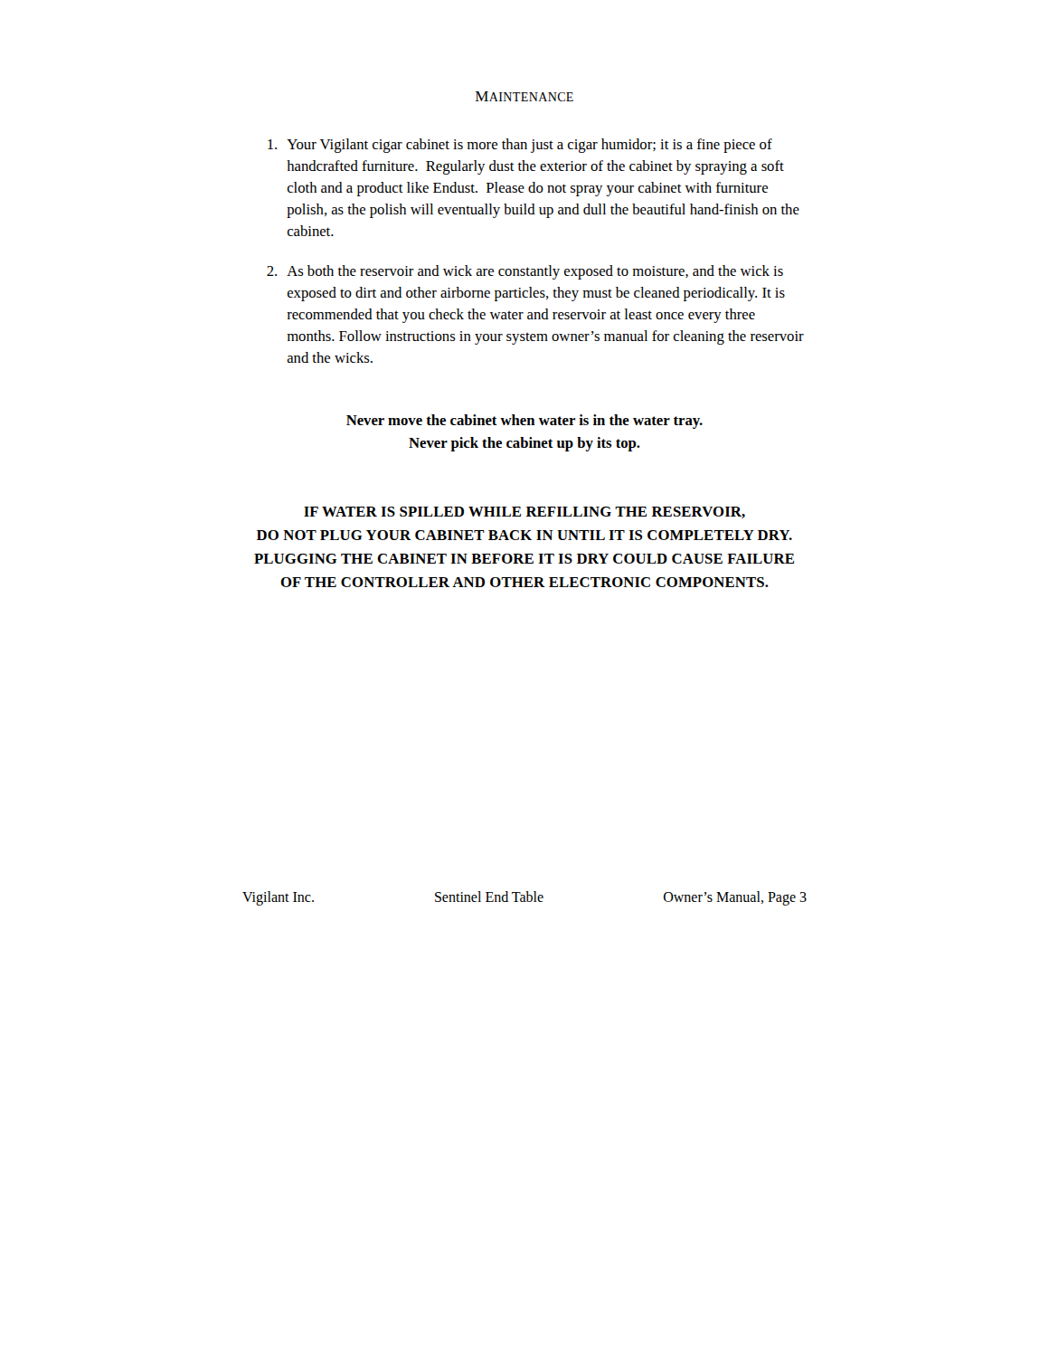Maintenance
Your Vigilant cigar cabinet is more than just a cigar humidor; it is a fine piece of handcrafted furniture. Regularly dust the exterior of the cabinet by spraying a soft cloth and a product like Endust. Please do not spray your cabinet with furniture polish, as the polish will eventually build up and dull the beautiful hand-finish on the cabinet.
As both the reservoir and wick are constantly exposed to moisture, and the wick is exposed to dirt and other airborne particles, they must be cleaned periodically. It is recommended that you check the water and reservoir at least once every three months. Follow instructions in your system owner’s manual for cleaning the reservoir and the wicks.
Never move the cabinet when water is in the water tray.
Never pick the cabinet up by its top.
If water is spilled while refilling the reservoir,
do not plug your cabinet back in until it is completely dry.
Plugging the cabinet in before it is dry could cause failure
of the controller and other electronic components.
Vigilant Inc. Sentinel End Table Owner’s Manual, Page 3